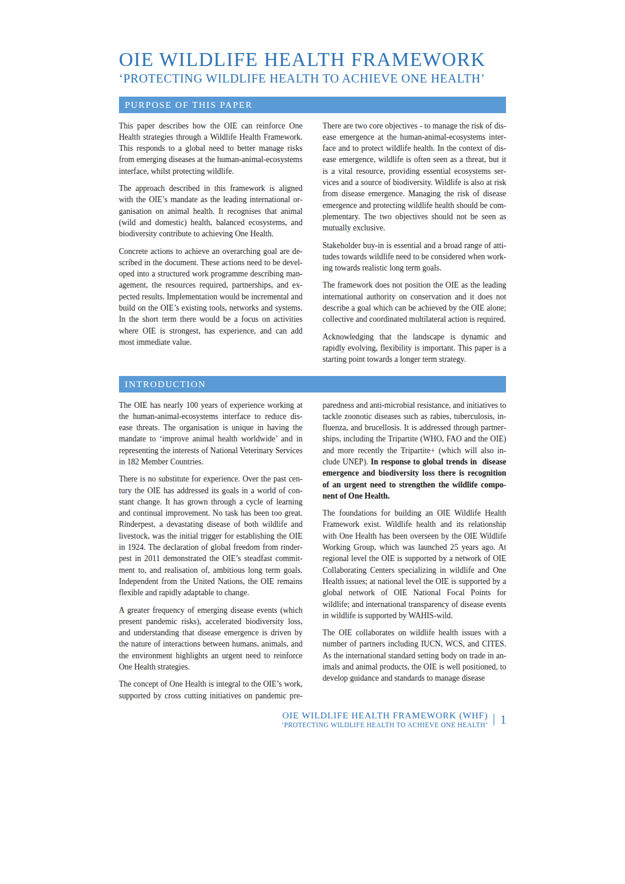OIE WILDLIFE HEALTH FRAMEWORK
‘PROTECTING WILDLIFE HEALTH TO ACHIEVE ONE HEALTH’
PURPOSE OF THIS PAPER
This paper describes how the OIE can reinforce One Health strategies through a Wildlife Health Framework. This responds to a global need to better manage risks from emerging diseases at the human-animal-ecosystems interface, whilst protecting wildlife.
The approach described in this framework is aligned with the OIE’s mandate as the leading international organisation on animal health. It recognises that animal (wild and domestic) health, balanced ecosystems, and biodiversity contribute to achieving One Health.
Concrete actions to achieve an overarching goal are described in the document. These actions need to be developed into a structured work programme describing management, the resources required, partnerships, and expected results. Implementation would be incremental and build on the OIE’s existing tools, networks and systems. In the short term there would be a focus on activities where OIE is strongest, has experience, and can add most immediate value.
There are two core objectives - to manage the risk of disease emergence at the human-animal-ecosystems interface and to protect wildlife health. In the context of disease emergence, wildlife is often seen as a threat, but it is a vital resource, providing essential ecosystems services and a source of biodiversity. Wildlife is also at risk from disease emergence. Managing the risk of disease emergence and protecting wildlife health should be complementary. The two objectives should not be seen as mutually exclusive.
Stakeholder buy-in is essential and a broad range of attitudes towards wildlife need to be considered when working towards realistic long term goals.
The framework does not position the OIE as the leading international authority on conservation and it does not describe a goal which can be achieved by the OIE alone; collective and coordinated multilateral action is required.
Acknowledging that the landscape is dynamic and rapidly evolving, flexibility is important. This paper is a starting point towards a longer term strategy.
INTRODUCTION
The OIE has nearly 100 years of experience working at the human-animal-ecosystems interface to reduce disease threats. The organisation is unique in having the mandate to ‘improve animal health worldwide’ and in representing the interests of National Veterinary Services in 182 Member Countries.
There is no substitute for experience. Over the past century the OIE has addressed its goals in a world of constant change. It has grown through a cycle of learning and continual improvement. No task has been too great. Rinderpest, a devastating disease of both wildlife and livestock, was the initial trigger for establishing the OIE in 1924. The declaration of global freedom from rinderpest in 2011 demonstrated the OIE’s steadfast commitment to, and realisation of, ambitious long term goals. Independent from the United Nations, the OIE remains flexible and rapidly adaptable to change.
A greater frequency of emerging disease events (which present pandemic risks), accelerated biodiversity loss, and understanding that disease emergence is driven by the nature of interactions between humans, animals, and the environment highlights an urgent need to reinforce One Health strategies.
The concept of One Health is integral to the OIE’s work, supported by cross cutting initiatives on pandemic preparedness and anti-microbial resistance, and initiatives to tackle zoonotic diseases such as rabies, tuberculosis, influenza, and brucellosis. It is addressed through partnerships, including the Tripartite (WHO, FAO and the OIE) and more recently the Tripartite+ (which will also include UNEP). In response to global trends in disease emergence and biodiversity loss there is recognition of an urgent need to strengthen the wildlife component of One Health.
The foundations for building an OIE Wildlife Health Framework exist. Wildlife health and its relationship with One Health has been overseen by the OIE Wildlife Working Group, which was launched 25 years ago. At regional level the OIE is supported by a network of OIE Collaborating Centers specializing in wildlife and One Health issues; at national level the OIE is supported by a global network of OIE National Focal Points for wildlife; and international transparency of disease events in wildlife is supported by WAHIS-wild.
The OIE collaborates on wildlife health issues with a number of partners including IUCN, WCS, and CITES. As the international standard setting body on trade in animals and animal products, the OIE is well positioned, to develop guidance and standards to manage disease
OIE WILDLIFE HEALTH FRAMEWORK (WHF)
‘PROTECTING WILDLIFE HEALTH TO ACHIEVE ONE HEALTH’
1